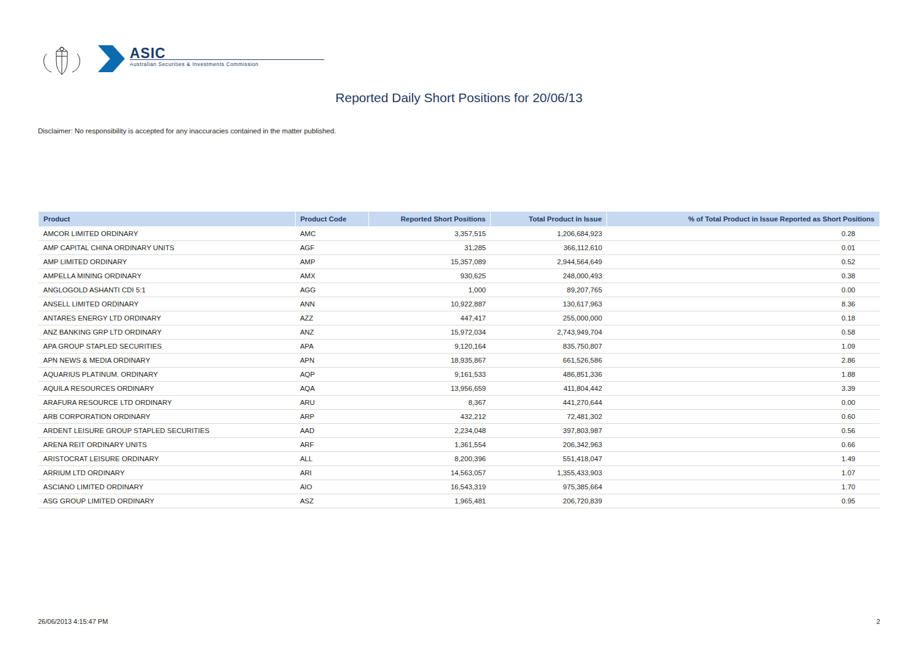ASIC
Australian Securities & Investments Commission
Reported Daily Short Positions for 20/06/13
Disclaimer: No responsibility is accepted for any inaccuracies contained in the matter published.
| Product | Product Code | Reported Short Positions | Total Product in Issue | % of Total Product in Issue Reported as Short Positions |
| --- | --- | --- | --- | --- |
| AMCOR LIMITED ORDINARY | AMC | 3,357,515 | 1,206,684,923 | 0.28 |
| AMP CAPITAL CHINA ORDINARY UNITS | AGF | 31,285 | 366,112,610 | 0.01 |
| AMP LIMITED ORDINARY | AMP | 15,357,089 | 2,944,564,649 | 0.52 |
| AMPELLA MINING ORDINARY | AMX | 930,625 | 248,000,493 | 0.38 |
| ANGLOGOLD ASHANTI CDI 5:1 | AGG | 1,000 | 89,207,765 | 0.00 |
| ANSELL LIMITED ORDINARY | ANN | 10,922,887 | 130,617,963 | 8.36 |
| ANTARES ENERGY LTD ORDINARY | AZZ | 447,417 | 255,000,000 | 0.18 |
| ANZ BANKING GRP LTD ORDINARY | ANZ | 15,972,034 | 2,743,949,704 | 0.58 |
| APA GROUP STAPLED SECURITIES | APA | 9,120,164 | 835,750,807 | 1.09 |
| APN NEWS & MEDIA ORDINARY | APN | 18,935,867 | 661,526,586 | 2.86 |
| AQUARIUS PLATINUM. ORDINARY | AQP | 9,161,533 | 486,851,336 | 1.88 |
| AQUILA RESOURCES ORDINARY | AQA | 13,956,659 | 411,804,442 | 3.39 |
| ARAFURA RESOURCE LTD ORDINARY | ARU | 8,367 | 441,270,644 | 0.00 |
| ARB CORPORATION ORDINARY | ARP | 432,212 | 72,481,302 | 0.60 |
| ARDENT LEISURE GROUP STAPLED SECURITIES | AAD | 2,234,048 | 397,803,987 | 0.56 |
| ARENA REIT ORDINARY UNITS | ARF | 1,361,554 | 206,342,963 | 0.66 |
| ARISTOCRAT LEISURE ORDINARY | ALL | 8,200,396 | 551,418,047 | 1.49 |
| ARRIUM LTD ORDINARY | ARI | 14,563,057 | 1,355,433,903 | 1.07 |
| ASCIANO LIMITED ORDINARY | AIO | 16,543,319 | 975,385,664 | 1.70 |
| ASG GROUP LIMITED ORDINARY | ASZ | 1,965,481 | 206,720,839 | 0.95 |
26/06/2013 4:15:47 PM
2